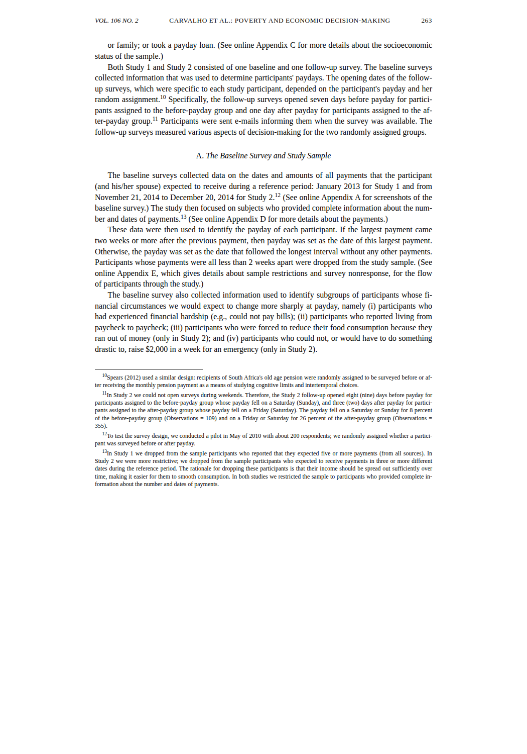VOL. 106 NO. 2 CARVALHO ET AL.: POVERTY AND ECONOMIC DECISION-MAKING 263
or family; or took a payday loan. (See online Appendix C for more details about the socioeconomic status of the sample.)
Both Study 1 and Study 2 consisted of one baseline and one follow-up survey. The baseline surveys collected information that was used to determine participants' paydays. The opening dates of the follow-up surveys, which were specific to each study participant, depended on the participant's payday and her random assignment.10 Specifically, the follow-up surveys opened seven days before payday for participants assigned to the before-payday group and one day after payday for participants assigned to the after-payday group.11 Participants were sent e-mails informing them when the survey was available. The follow-up surveys measured various aspects of decision-making for the two randomly assigned groups.
A. The Baseline Survey and Study Sample
The baseline surveys collected data on the dates and amounts of all payments that the participant (and his/her spouse) expected to receive during a reference period: January 2013 for Study 1 and from November 21, 2014 to December 20, 2014 for Study 2.12 (See online Appendix A for screenshots of the baseline survey.) The study then focused on subjects who provided complete information about the number and dates of payments.13 (See online Appendix D for more details about the payments.)
These data were then used to identify the payday of each participant. If the largest payment came two weeks or more after the previous payment, then payday was set as the date of this largest payment. Otherwise, the payday was set as the date that followed the longest interval without any other payments. Participants whose payments were all less than 2 weeks apart were dropped from the study sample. (See online Appendix E, which gives details about sample restrictions and survey nonresponse, for the flow of participants through the study.)
The baseline survey also collected information used to identify subgroups of participants whose financial circumstances we would expect to change more sharply at payday, namely (i) participants who had experienced financial hardship (e.g., could not pay bills); (ii) participants who reported living from paycheck to paycheck; (iii) participants who were forced to reduce their food consumption because they ran out of money (only in Study 2); and (iv) participants who could not, or would have to do something drastic to, raise $2,000 in a week for an emergency (only in Study 2).
10Spears (2012) used a similar design: recipients of South Africa's old age pension were randomly assigned to be surveyed before or after receiving the monthly pension payment as a means of studying cognitive limits and intertemporal choices.
11In Study 2 we could not open surveys during weekends. Therefore, the Study 2 follow-up opened eight (nine) days before payday for participants assigned to the before-payday group whose payday fell on a Saturday (Sunday), and three (two) days after payday for participants assigned to the after-payday group whose payday fell on a Friday (Saturday). The payday fell on a Saturday or Sunday for 8 percent of the before-payday group (Observations = 109) and on a Friday or Saturday for 26 percent of the after-payday group (Observations = 355).
12To test the survey design, we conducted a pilot in May of 2010 with about 200 respondents; we randomly assigned whether a participant was surveyed before or after payday.
13In Study 1 we dropped from the sample participants who reported that they expected five or more payments (from all sources). In Study 2 we were more restrictive; we dropped from the sample participants who expected to receive payments in three or more different dates during the reference period. The rationale for dropping these participants is that their income should be spread out sufficiently over time, making it easier for them to smooth consumption. In both studies we restricted the sample to participants who provided complete information about the number and dates of payments.